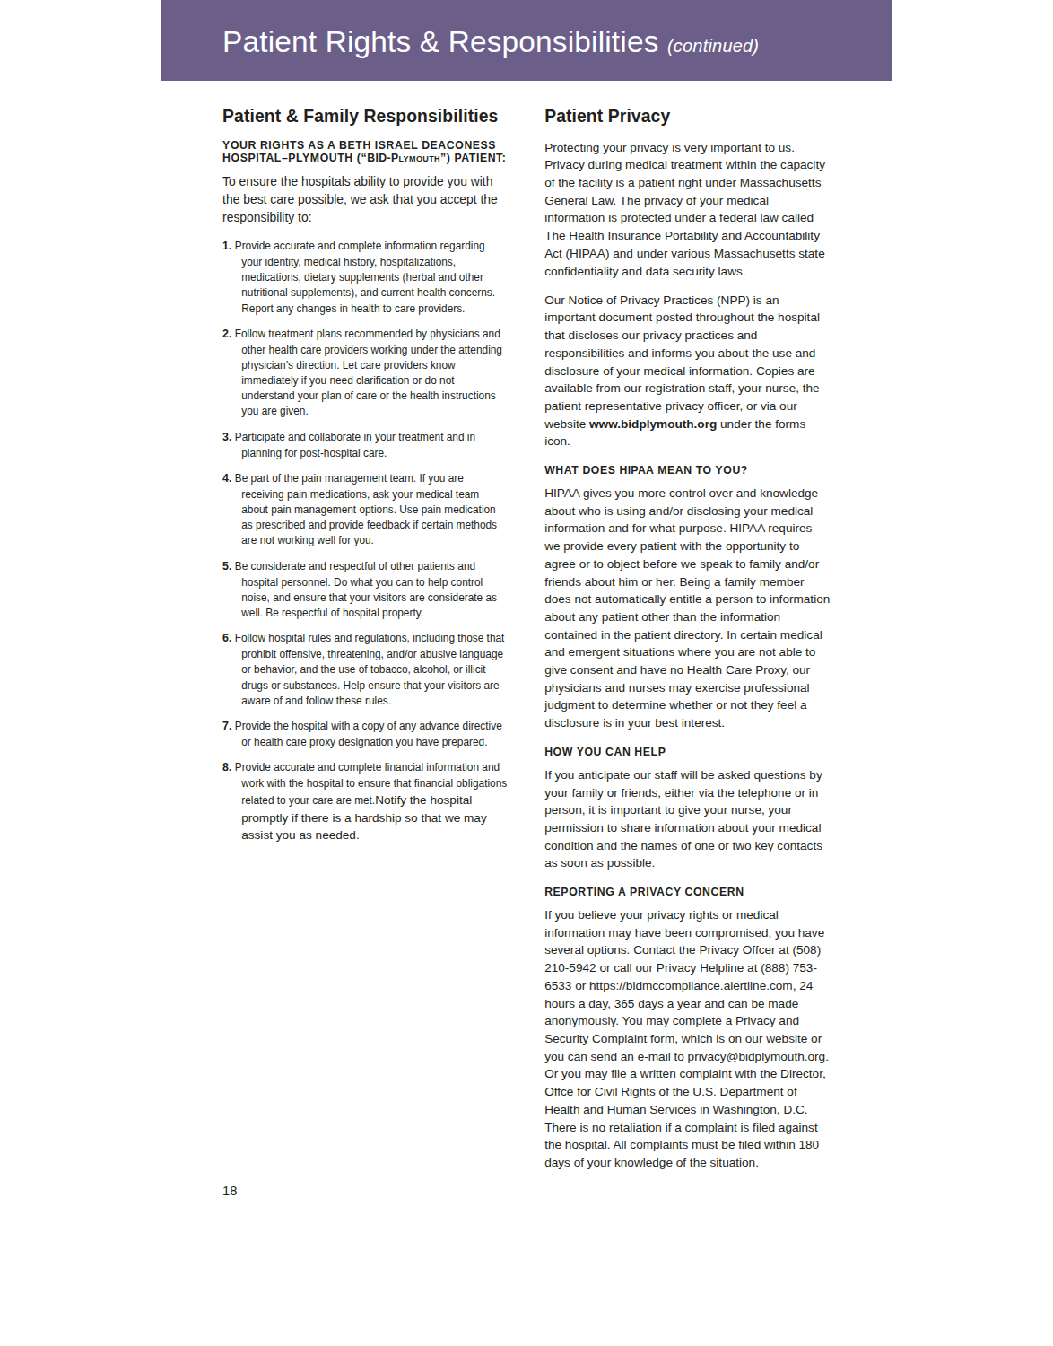Patient Rights & Responsibilities (continued)
Patient & Family Responsibilities
Your rights as a Beth Israel Deaconess Hospital–Plymouth (“BID-Plymouth”) patient:
To ensure the hospitals ability to provide you with the best care possible, we ask that you accept the responsibility to:
1. Provide accurate and complete information regarding your identity, medical history, hospitalizations, medications, dietary supplements (herbal and other nutritional supplements), and current health concerns. Report any changes in health to care providers.
2. Follow treatment plans recommended by physicians and other health care providers working under the attending physician’s direction. Let care providers know immediately if you need clarification or do not understand your plan of care or the health instructions you are given.
3. Participate and collaborate in your treatment and in planning for post-hospital care.
4. Be part of the pain management team. If you are receiving pain medications, ask your medical team about pain management options. Use pain medication as prescribed and provide feedback if certain methods are not working well for you.
5. Be considerate and respectful of other patients and hospital personnel. Do what you can to help control noise, and ensure that your visitors are considerate as well. Be respectful of hospital property.
6. Follow hospital rules and regulations, including those that prohibit offensive, threatening, and/or abusive language or behavior, and the use of tobacco, alcohol, or illicit drugs or substances. Help ensure that your visitors are aware of and follow these rules.
7. Provide the hospital with a copy of any advance directive or health care proxy designation you have prepared.
8. Provide accurate and complete financial information and work with the hospital to ensure that financial obligations related to your care are met.Notify the hospital promptly if there is a hardship so that we may assist you as needed.
Patient Privacy
Protecting your privacy is very important to us. Privacy during medical treatment within the capacity of the facility is a patient right under Massachusetts General Law. The privacy of your medical information is protected under a federal law called The Health Insurance Portability and Accountability Act (HIPAA) and under various Massachusetts state confidentiality and data security laws.
Our Notice of Privacy Practices (NPP) is an important document posted throughout the hospital that discloses our privacy practices and responsibilities and informs you about the use and disclosure of your medical information. Copies are available from our registration staff, your nurse, the patient representative privacy officer, or via our website www.bidplymouth.org under the forms icon.
What does HIPAA mean to you?
HIPAA gives you more control over and knowledge about who is using and/or disclosing your medical information and for what purpose. HIPAA requires we provide every patient with the opportunity to agree or to object before we speak to family and/or friends about him or her. Being a family member does not automatically entitle a person to information about any patient other than the information contained in the patient directory. In certain medical and emergent situations where you are not able to give consent and have no Health Care Proxy, our physicians and nurses may exercise professional judgment to determine whether or not they feel a disclosure is in your best interest.
How you can help
If you anticipate our staff will be asked questions by your family or friends, either via the telephone or in person, it is important to give your nurse, your permission to share information about your medical condition and the names of one or two key contacts as soon as possible.
Reporting a privacy concern
If you believe your privacy rights or medical information may have been compromised, you have several options. Contact the Privacy Offcer at (508) 210-5942 or call our Privacy Helpline at (888) 753-6533 or https://bidmccompliance.alertline.com, 24 hours a day, 365 days a year and can be made anonymously. You may complete a Privacy and Security Complaint form, which is on our website or you can send an e-mail to privacy@bidplymouth.org. Or you may file a written complaint with the Director, Offce for Civil Rights of the U.S. Department of Health and Human Services in Washington, D.C. There is no retaliation if a complaint is filed against the hospital. All complaints must be filed within 180 days of your knowledge of the situation.
18